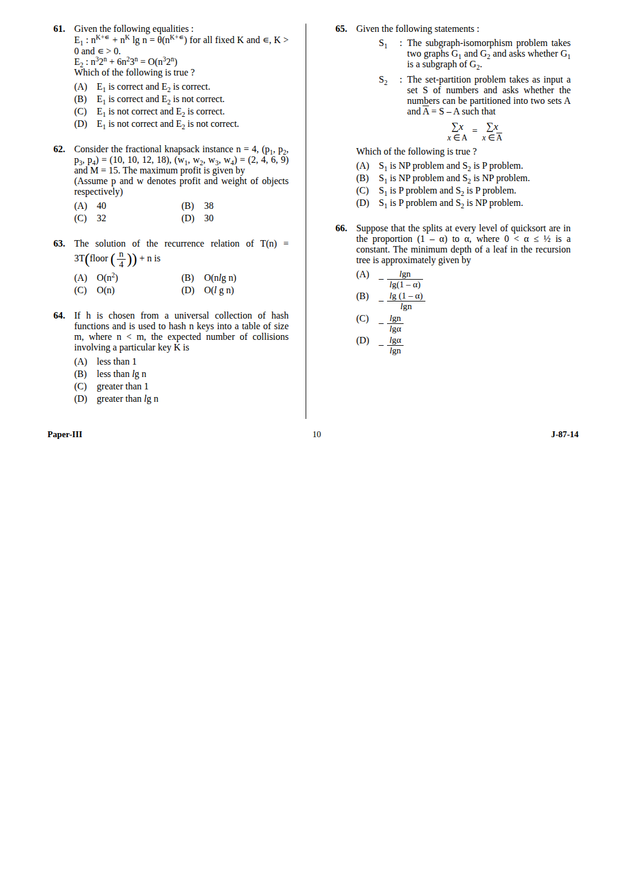61. Given the following equalities :
E1 : nK+∊ + nK lg n = θ(nK+∊) for all fixed K and ∊, K > 0 and ∊ > 0.
E2 : n32n + 6n23n = O(n32n)
Which of the following is true ?
(A) E1 is correct and E2 is correct.
(B) E1 is correct and E2 is not correct.
(C) E1 is not correct and E2 is correct.
(D) E1 is not correct and E2 is not correct.
62. Consider the fractional knapsack instance n = 4, (p1, p2, p3, p4) = (10, 10, 12, 18), (w1, w2, w3, w4) = (2, 4, 6, 9) and M = 15. The maximum profit is given by
(Assume p and w denotes profit and weight of objects respectively)
(A) 40
(B) 38
(C) 32
(D) 30
63. The solution of the recurrence relation of T(n) = 3T(floor (n 4)) + n is
(A) O(n2)
(B) O(nlg n)
(C) O(n)
(D) O(l g n)
64. If h is chosen from a universal collection of hash functions and is used to hash n keys into a table of size m, where n < m, the expected number of collisions involving a particular key K is
(A) less than 1
(B) less than lg n
(C) greater than 1
(D) greater than lg n
65. Given the following statements :
S1 : The subgraph-isomorphism problem takes two graphs G1 and G2 and asks whether G1 is a subgraph of G2.
S2 : The set-partition problem takes as input a set S of numbers and asks whether the numbers can be partitioned into two sets A and A = S – A such that
∑x x ∈ A = ∑x x ∈ A
Which of the following is true ?
(A) S1 is NP problem and S2 is P problem.
(B) S1 is NP problem and S2 is NP problem.
(C) S1 is P problem and S2 is P problem.
(D) S1 is P problem and S2 is NP problem.
66. Suppose that the splits at every level of quicksort are in the proportion (1 – α) to α, where 0 < α ≤ ½ is a constant. The minimum depth of a leaf in the recursion tree is approximately given by
(A)– lgn lg(1 – α)
(B)– lg (1 – α) lgn
(C)– lgn lgα
(D)– lgα lgn
Paper-III
10
J-87-14